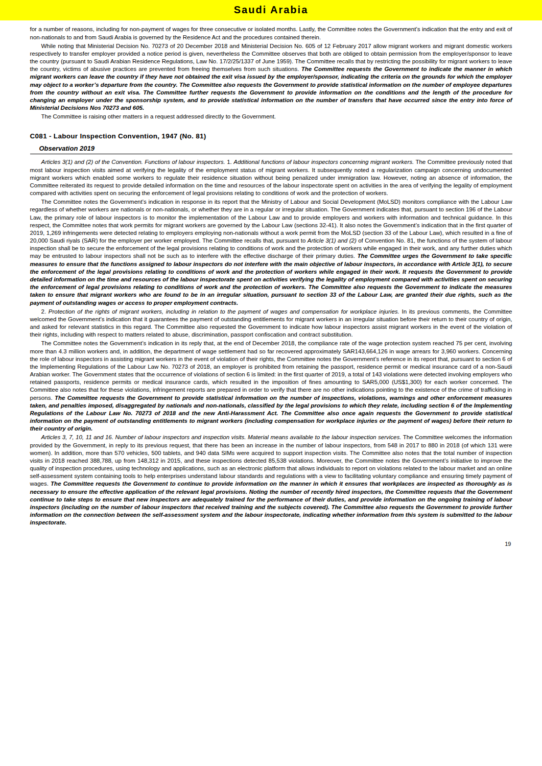Saudi Arabia
for a number of reasons, including for non-payment of wages for three consecutive or isolated months. Lastly, the Committee notes the Government’s indication that the entry and exit of non-nationals to and from Saudi Arabia is governed by the Residence Act and the procedures contained therein.
While noting that Ministerial Decision No. 70273 of 20 December 2018 and Ministerial Decision No. 605 of 12 February 2017 allow migrant workers and migrant domestic workers respectively to transfer employer provided a notice period is given, nevertheless the Committee observes that both are obliged to obtain permission from the employer/sponsor to leave the country (pursuant to Saudi Arabian Residence Regulations, Law No. 17/2/25/1337 of June 1959). The Committee recalls that by restricting the possibility for migrant workers to leave the country, victims of abusive practices are prevented from freeing themselves from such situations. The Committee requests the Government to indicate the manner in which migrant workers can leave the country if they have not obtained the exit visa issued by the employer/sponsor, indicating the criteria on the grounds for which the employer may object to a worker’s departure from the country. The Committee also requests the Government to provide statistical information on the number of employee departures from the country without an exit visa. The Committee further requests the Government to provide information on the conditions and the length of the procedure for changing an employer under the sponsorship system, and to provide statistical information on the number of transfers that have occurred since the entry into force of Ministerial Decisions Nos 70273 and 605.
The Committee is raising other matters in a request addressed directly to the Government.
C081 - Labour Inspection Convention, 1947 (No. 81)
Observation 2019
Articles 3(1) and (2) of the Convention. Functions of labour inspectors. 1. Additional functions of labour inspectors concerning migrant workers. The Committee previously noted that most labour inspection visits aimed at verifying the legality of the employment status of migrant workers. It subsequently noted a regularization campaign concerning undocumented migrant workers which enabled some workers to regulate their residence situation without being penalized under immigration law. However, noting an absence of information, the Committee reiterated its request to provide detailed information on the time and resources of the labour inspectorate spent on activities in the area of verifying the legality of employment compared with activities spent on securing the enforcement of legal provisions relating to conditions of work and the protection of workers.
The Committee notes the Government’s indication in response in its report that the Ministry of Labour and Social Development (MoLSD) monitors compliance with the Labour Law regardless of whether workers are nationals or non-nationals, or whether they are in a regular or irregular situation. The Government indicates that, pursuant to section 196 of the Labour Law, the primary role of labour inspectors is to monitor the implementation of the Labour Law and to provide employers and workers with information and technical guidance. In this respect, the Committee notes that work permits for migrant workers are governed by the Labour Law (sections 32-41). It also notes the Government’s indication that in the first quarter of 2019, 1,269 infringements were detected relating to employers employing non-nationals without a work permit from the MoLSD (section 33 of the Labour Law), which resulted in a fine of 20,000 Saudi riyals (SAR) for the employer per worker employed. The Committee recalls that, pursuant to Article 3(1) and (2) of Convention No. 81, the functions of the system of labour inspection shall be to secure the enforcement of the legal provisions relating to conditions of work and the protection of workers while engaged in their work, and any further duties which may be entrusted to labour inspectors shall not be such as to interfere with the effective discharge of their primary duties. The Committee urges the Government to take specific measures to ensure that the functions assigned to labour inspectors do not interfere with the main objective of labour inspectors, in accordance with Article 3(1), to secure the enforcement of the legal provisions relating to conditions of work and the protection of workers while engaged in their work. It requests the Government to provide detailed information on the time and resources of the labour inspectorate spent on activities verifying the legality of employment compared with activities spent on securing the enforcement of legal provisions relating to conditions of work and the protection of workers. The Committee also requests the Government to indicate the measures taken to ensure that migrant workers who are found to be in an irregular situation, pursuant to section 33 of the Labour Law, are granted their due rights, such as the payment of outstanding wages or access to proper employment contracts.
2. Protection of the rights of migrant workers, including in relation to the payment of wages and compensation for workplace injuries. In its previous comments, the Committee welcomed the Government’s indication that it guarantees the payment of outstanding entitlements for migrant workers in an irregular situation before their return to their country of origin, and asked for relevant statistics in this regard. The Committee also requested the Government to indicate how labour inspectors assist migrant workers in the event of the violation of their rights, including with respect to matters related to abuse, discrimination, passport confiscation and contract substitution.
The Committee notes the Government’s indication in its reply that, at the end of December 2018, the compliance rate of the wage protection system reached 75 per cent, involving more than 4.3 million workers and, in addition, the department of wage settlement had so far recovered approximately SAR143,664,126 in wage arrears for 3,960 workers. Concerning the role of labour inspectors in assisting migrant workers in the event of violation of their rights, the Committee notes the Government’s reference in its report that, pursuant to section 6 of the Implementing Regulations of the Labour Law No. 70273 of 2018, an employer is prohibited from retaining the passport, residence permit or medical insurance card of a non-Saudi Arabian worker. The Government states that the occurrence of violations of section 6 is limited: in the first quarter of 2019, a total of 143 violations were detected involving employers who retained passports, residence permits or medical insurance cards, which resulted in the imposition of fines amounting to SAR5,000 (US$1,300) for each worker concerned. The Committee also notes that for these violations, infringement reports are prepared in order to verify that there are no other indications pointing to the existence of the crime of trafficking in persons. The Committee requests the Government to provide statistical information on the number of inspections, violations, warnings and other enforcement measures taken, and penalties imposed, disaggregated by nationals and non-nationals, classified by the legal provisions to which they relate, including section 6 of the Implementing Regulations of the Labour Law No. 70273 of 2018 and the new Anti-Harassment Act. The Committee also once again requests the Government to provide statistical information on the payment of outstanding entitlements to migrant workers (including compensation for workplace injuries or the payment of wages) before their return to their country of origin.
Articles 3, 7, 10, 11 and 16. Number of labour inspectors and inspection visits. Material means available to the labour inspection services. The Committee welcomes the information provided by the Government, in reply to its previous request, that there has been an increase in the number of labour inspectors, from 548 in 2017 to 880 in 2018 (of which 131 were women). In addition, more than 570 vehicles, 500 tablets, and 940 data SIMs were acquired to support inspection visits. The Committee also notes that the total number of inspection visits in 2018 reached 388,788, up from 148,312 in 2015, and these inspections detected 85,538 violations. Moreover, the Committee notes the Government’s initiative to improve the quality of inspection procedures, using technology and applications, such as an electronic platform that allows individuals to report on violations related to the labour market and an online self-assessment system containing tools to help enterprises understand labour standards and regulations with a view to facilitating voluntary compliance and ensuring timely payment of wages. The Committee requests the Government to continue to provide information on the manner in which it ensures that workplaces are inspected as thoroughly as is necessary to ensure the effective application of the relevant legal provisions. Noting the number of recently hired inspectors, the Committee requests that the Government continue to take steps to ensure that new inspectors are adequately trained for the performance of their duties, and provide information on the ongoing training of labour inspectors (including on the number of labour inspectors that received training and the subjects covered). The Committee also requests the Government to provide further information on the connection between the self-assessment system and the labour inspectorate, indicating whether information from this system is submitted to the labour inspectorate.
19